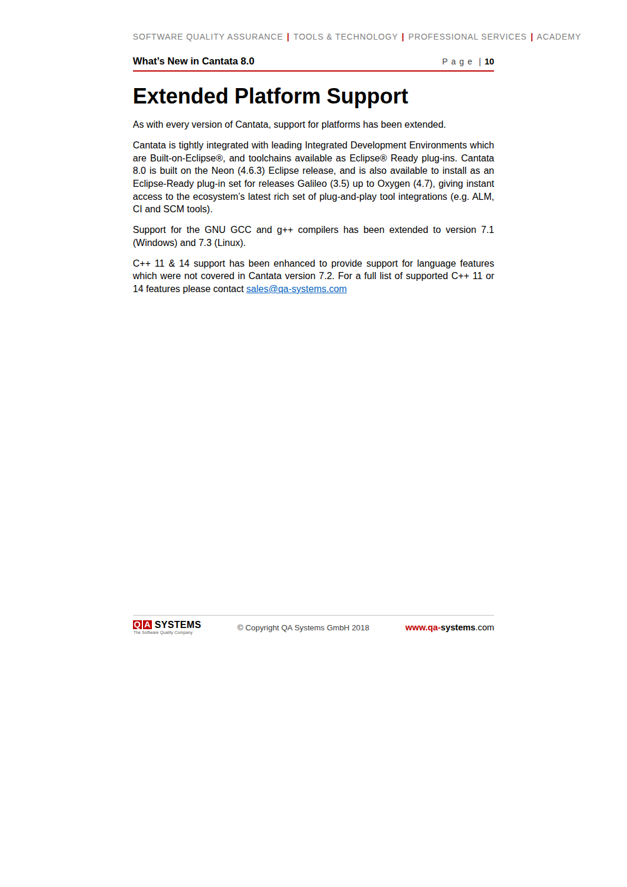SOFTWARE QUALITY ASSURANCE | TOOLS & TECHNOLOGY | PROFESSIONAL SERVICES | ACADEMY
What’s New in Cantata 8.0 P a g e | 10
Extended Platform Support
As with every version of Cantata, support for platforms has been extended.
Cantata is tightly integrated with leading Integrated Development Environments which are Built-on-Eclipse®, and toolchains available as Eclipse® Ready plug-ins. Cantata 8.0 is built on the Neon (4.6.3) Eclipse release, and is also available to install as an Eclipse-Ready plug-in set for releases Galileo (3.5) up to Oxygen (4.7), giving instant access to the ecosystem’s latest rich set of plug-and-play tool integrations (e.g. ALM, CI and SCM tools).
Support for the GNU GCC and g++ compilers has been extended to version 7.1 (Windows) and 7.3 (Linux).
C++ 11 & 14 support has been enhanced to provide support for language features which were not covered in Cantata version 7.2. For a full list of supported C++ 11 or 14 features please contact sales@qa-systems.com
QASYSTEMS
The Software Quality Company
© Copyright QA Systems GmbH 2018
www.qa-systems.com